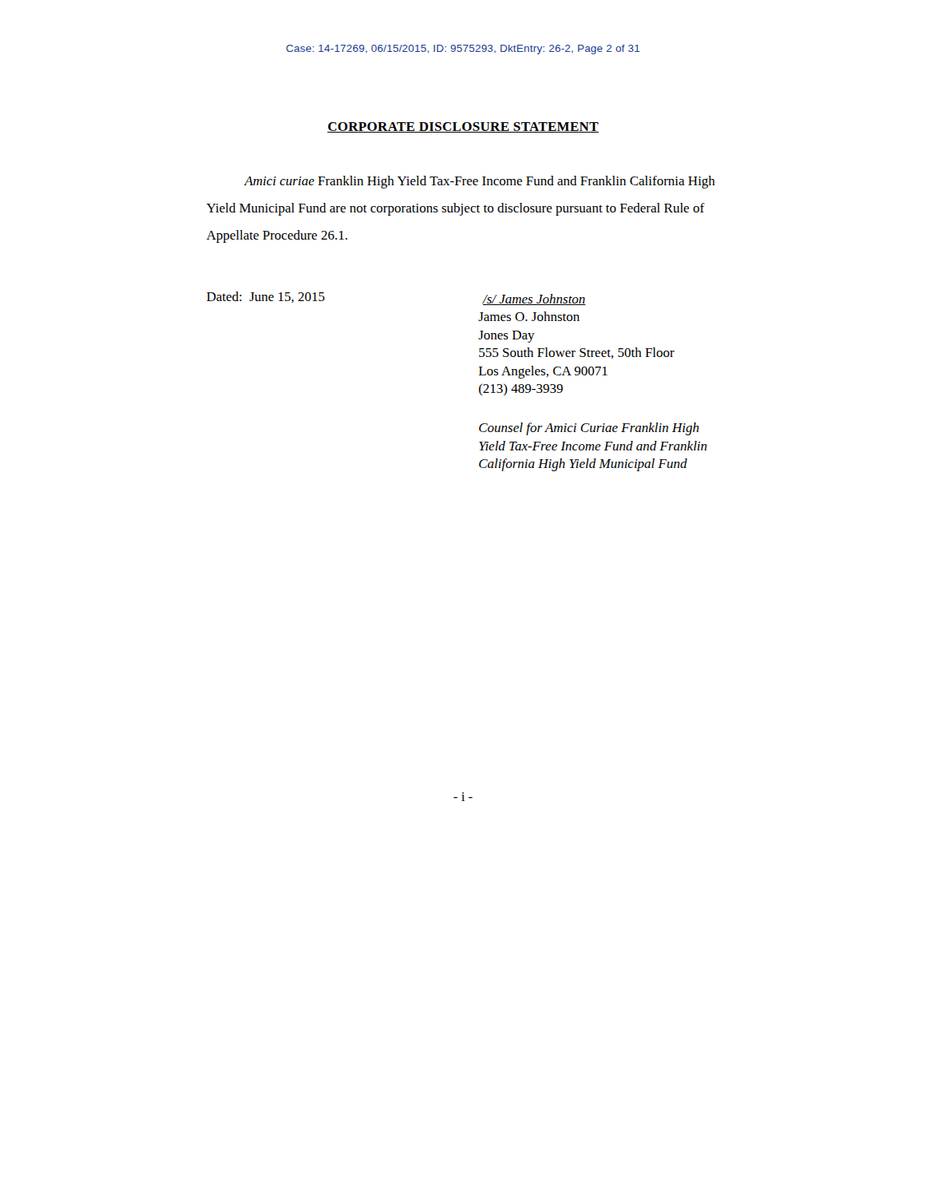Case: 14-17269, 06/15/2015, ID: 9575293, DktEntry: 26-2, Page 2 of 31
CORPORATE DISCLOSURE STATEMENT
Amici curiae Franklin High Yield Tax-Free Income Fund and Franklin California High Yield Municipal Fund are not corporations subject to disclosure pursuant to Federal Rule of Appellate Procedure 26.1.
Dated: June 15, 2015
/s/ James Johnston
James O. Johnston
Jones Day
555 South Flower Street, 50th Floor
Los Angeles, CA 90071
(213) 489-3939
Counsel for Amici Curiae Franklin High
Yield Tax-Free Income Fund and Franklin
California High Yield Municipal Fund
- i -